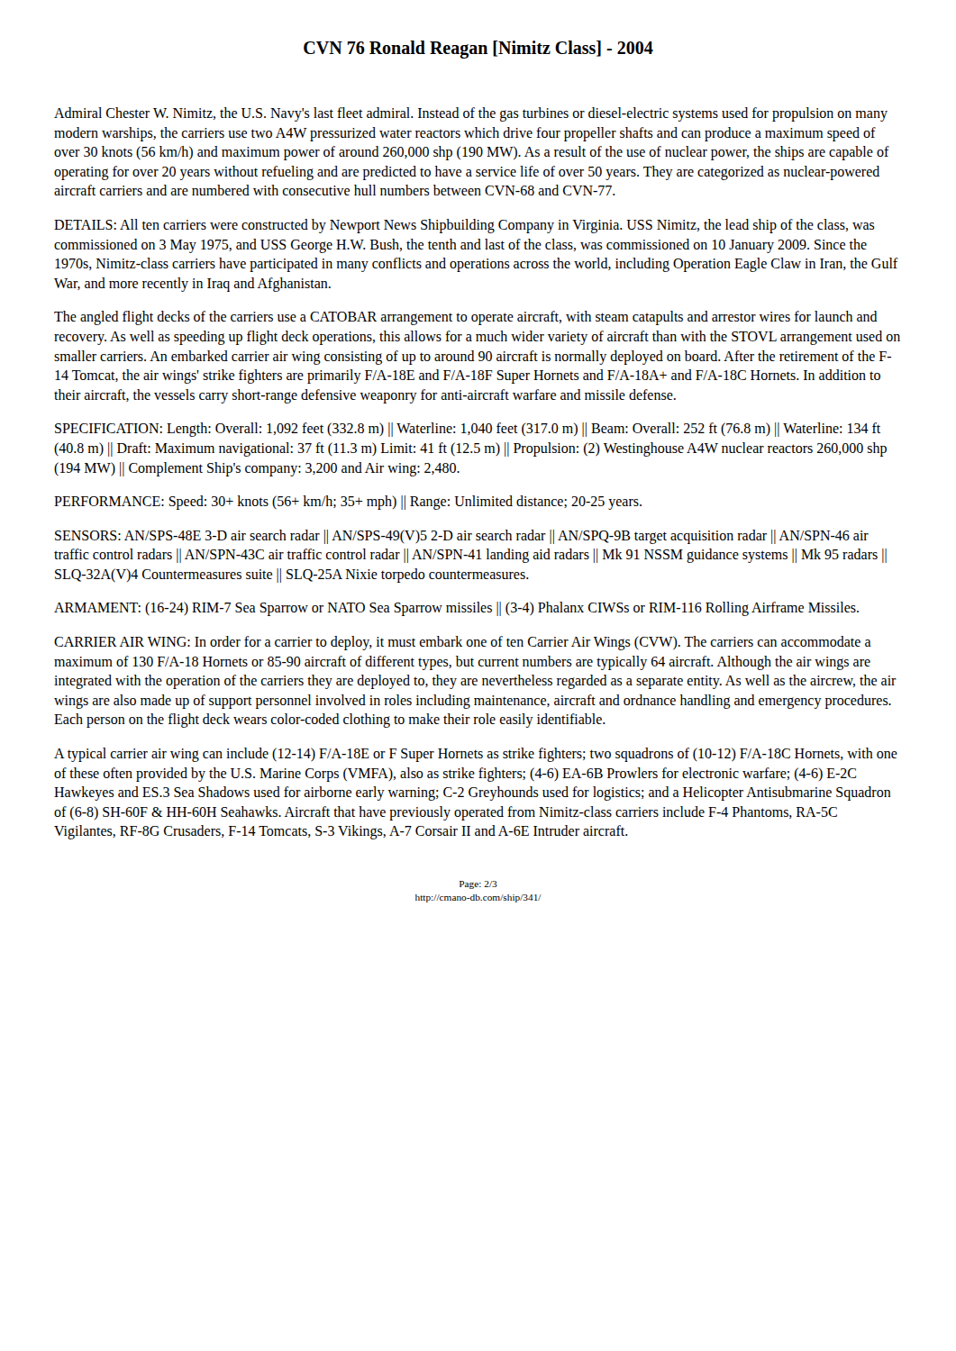CVN 76 Ronald Reagan [Nimitz Class] - 2004
Admiral Chester W. Nimitz, the U.S. Navy's last fleet admiral. Instead of the gas turbines or diesel-electric systems used for propulsion on many modern warships, the carriers use two A4W pressurized water reactors which drive four propeller shafts and can produce a maximum speed of over 30 knots (56 km/h) and maximum power of around 260,000 shp (190 MW). As a result of the use of nuclear power, the ships are capable of operating for over 20 years without refueling and are predicted to have a service life of over 50 years. They are categorized as nuclear-powered aircraft carriers and are numbered with consecutive hull numbers between CVN-68 and CVN-77.
DETAILS: All ten carriers were constructed by Newport News Shipbuilding Company in Virginia. USS Nimitz, the lead ship of the class, was commissioned on 3 May 1975, and USS George H.W. Bush, the tenth and last of the class, was commissioned on 10 January 2009. Since the 1970s, Nimitz-class carriers have participated in many conflicts and operations across the world, including Operation Eagle Claw in Iran, the Gulf War, and more recently in Iraq and Afghanistan.
The angled flight decks of the carriers use a CATOBAR arrangement to operate aircraft, with steam catapults and arrestor wires for launch and recovery. As well as speeding up flight deck operations, this allows for a much wider variety of aircraft than with the STOVL arrangement used on smaller carriers. An embarked carrier air wing consisting of up to around 90 aircraft is normally deployed on board. After the retirement of the F-14 Tomcat, the air wings' strike fighters are primarily F/A-18E and F/A-18F Super Hornets and F/A-18A+ and F/A-18C Hornets. In addition to their aircraft, the vessels carry short-range defensive weaponry for anti-aircraft warfare and missile defense.
SPECIFICATION: Length: Overall: 1,092 feet (332.8 m) || Waterline: 1,040 feet (317.0 m) || Beam: Overall: 252 ft (76.8 m) || Waterline: 134 ft (40.8 m) || Draft: Maximum navigational: 37 ft (11.3 m) Limit: 41 ft (12.5 m) || Propulsion: (2) Westinghouse A4W nuclear reactors 260,000 shp (194 MW) || Complement Ship's company: 3,200 and Air wing: 2,480.
PERFORMANCE: Speed: 30+ knots (56+ km/h; 35+ mph) || Range: Unlimited distance; 20-25 years.
SENSORS: AN/SPS-48E 3-D air search radar || AN/SPS-49(V)5 2-D air search radar || AN/SPQ-9B target acquisition radar || AN/SPN-46 air traffic control radars || AN/SPN-43C air traffic control radar || AN/SPN-41 landing aid radars || Mk 91 NSSM guidance systems || Mk 95 radars || SLQ-32A(V)4 Countermeasures suite || SLQ-25A Nixie torpedo countermeasures.
ARMAMENT: (16-24) RIM-7 Sea Sparrow or NATO Sea Sparrow missiles || (3-4) Phalanx CIWSs or RIM-116 Rolling Airframe Missiles.
CARRIER AIR WING: In order for a carrier to deploy, it must embark one of ten Carrier Air Wings (CVW). The carriers can accommodate a maximum of 130 F/A-18 Hornets or 85-90 aircraft of different types, but current numbers are typically 64 aircraft. Although the air wings are integrated with the operation of the carriers they are deployed to, they are nevertheless regarded as a separate entity. As well as the aircrew, the air wings are also made up of support personnel involved in roles including maintenance, aircraft and ordnance handling and emergency procedures. Each person on the flight deck wears color-coded clothing to make their role easily identifiable.
A typical carrier air wing can include (12-14) F/A-18E or F Super Hornets as strike fighters; two squadrons of (10-12) F/A-18C Hornets, with one of these often provided by the U.S. Marine Corps (VMFA), also as strike fighters; (4-6) EA-6B Prowlers for electronic warfare; (4-6) E-2C Hawkeyes and ES.3 Sea Shadows used for airborne early warning; C-2 Greyhounds used for logistics; and a Helicopter Antisubmarine Squadron of (6-8) SH-60F & HH-60H Seahawks. Aircraft that have previously operated from Nimitz-class carriers include F-4 Phantoms, RA-5C Vigilantes, RF-8G Crusaders, F-14 Tomcats, S-3 Vikings, A-7 Corsair II and A-6E Intruder aircraft.
Page: 2/3
http://cmano-db.com/ship/341/